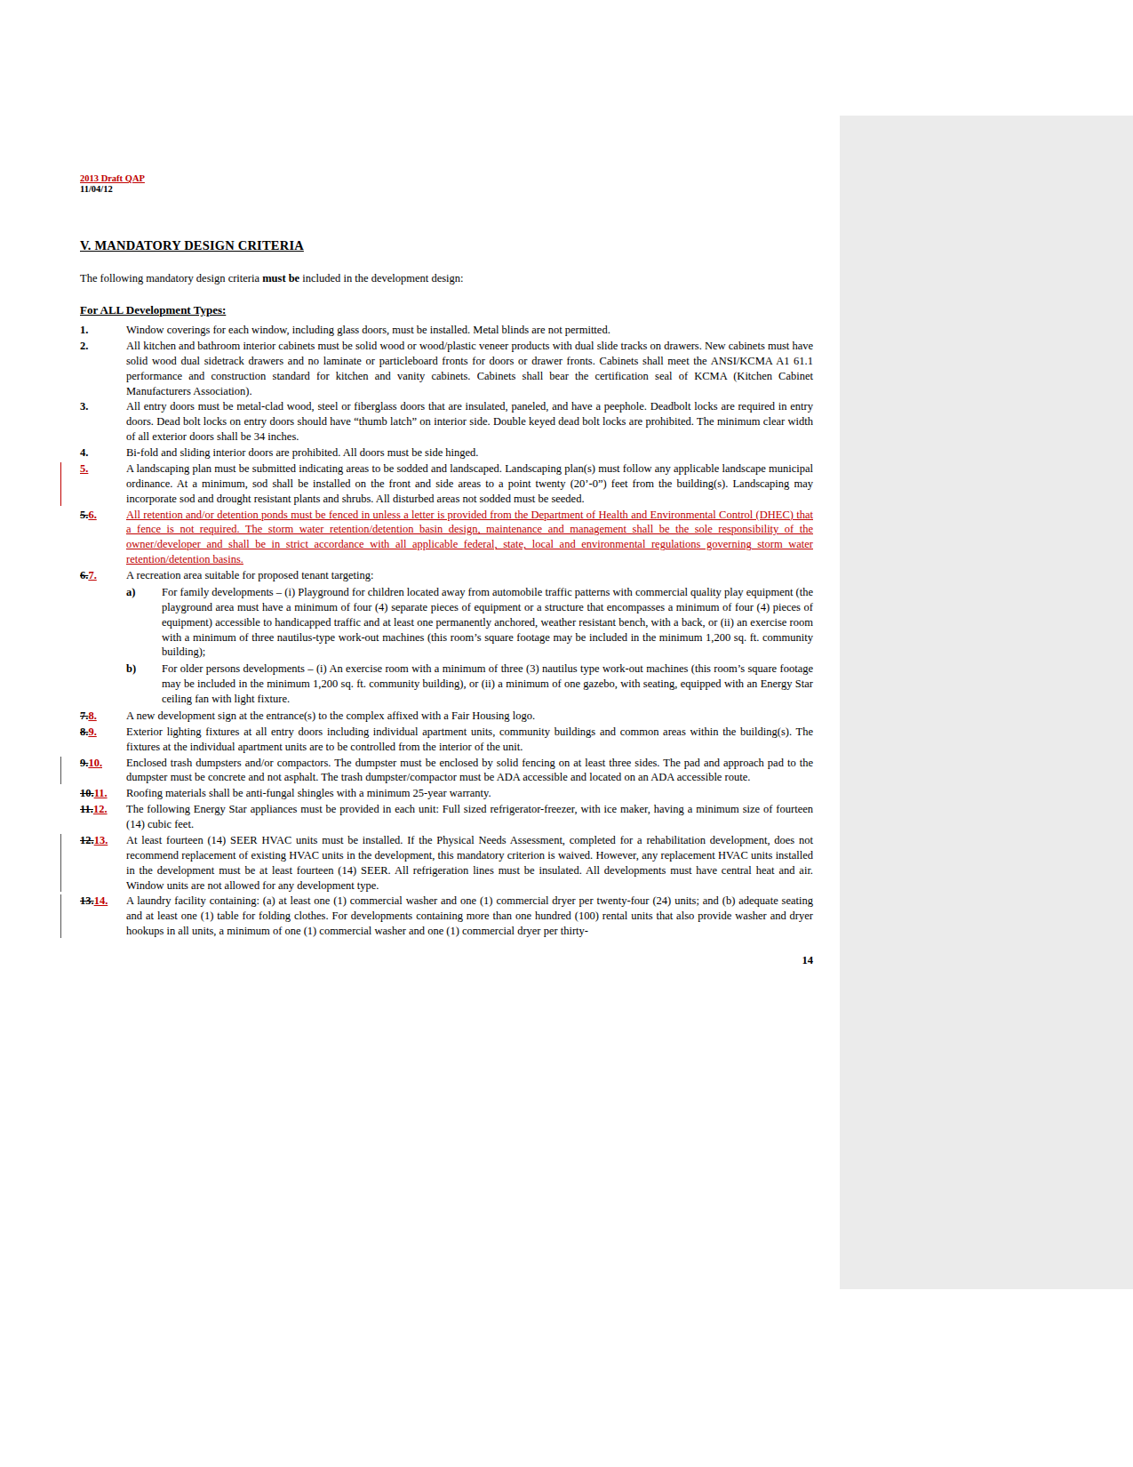2013 Draft QAP
11/04/12
V. MANDATORY DESIGN CRITERIA
The following mandatory design criteria must be included in the development design:
For ALL Development Types:
1. Window coverings for each window, including glass doors, must be installed. Metal blinds are not permitted.
2. All kitchen and bathroom interior cabinets must be solid wood or wood/plastic veneer products with dual slide tracks on drawers. New cabinets must have solid wood dual sidetrack drawers and no laminate or particleboard fronts for doors or drawer fronts. Cabinets shall meet the ANSI/KCMA A1 61.1 performance and construction standard for kitchen and vanity cabinets. Cabinets shall bear the certification seal of KCMA (Kitchen Cabinet Manufacturers Association).
3. All entry doors must be metal-clad wood, steel or fiberglass doors that are insulated, paneled, and have a peephole. Deadbolt locks are required in entry doors. Dead bolt locks on entry doors should have “thumb latch” on interior side. Double keyed dead bolt locks are prohibited. The minimum clear width of all exterior doors shall be 34 inches.
4. Bi-fold and sliding interior doors are prohibited. All doors must be side hinged.
5. A landscaping plan must be submitted indicating areas to be sodded and landscaped. Landscaping plan(s) must follow any applicable landscape municipal ordinance. At a minimum, sod shall be installed on the front and side areas to a point twenty (20’-0”) feet from the building(s). Landscaping may incorporate sod and drought resistant plants and shrubs. All disturbed areas not sodded must be seeded.
5. 6. All retention and/or detention ponds must be fenced in unless a letter is provided from the Department of Health and Environmental Control (DHEC) that a fence is not required. The storm water retention/detention basin design, maintenance and management shall be the sole responsibility of the owner/developer and shall be in strict accordance with all applicable federal, state, local and environmental regulations governing storm water retention/detention basins.
6. 7. A recreation area suitable for proposed tenant targeting:
a) For family developments – (i) Playground for children located away from automobile traffic patterns with commercial quality play equipment (the playground area must have a minimum of four (4) separate pieces of equipment or a structure that encompasses a minimum of four (4) pieces of equipment) accessible to handicapped traffic and at least one permanently anchored, weather resistant bench, with a back, or (ii) an exercise room with a minimum of three nautilus-type work-out machines (this room’s square footage may be included in the minimum 1,200 sq. ft. community building);
b) For older persons developments – (i) An exercise room with a minimum of three (3) nautilus type work-out machines (this room’s square footage may be included in the minimum 1,200 sq. ft. community building), or (ii) a minimum of one gazebo, with seating, equipped with an Energy Star ceiling fan with light fixture.
7. 8. A new development sign at the entrance(s) to the complex affixed with a Fair Housing logo.
8. 9. Exterior lighting fixtures at all entry doors including individual apartment units, community buildings and common areas within the building(s). The fixtures at the individual apartment units are to be controlled from the interior of the unit.
9. 10. Enclosed trash dumpsters and/or compactors. The dumpster must be enclosed by solid fencing on at least three sides. The pad and approach pad to the dumpster must be concrete and not asphalt. The trash dumpster/compactor must be ADA accessible and located on an ADA accessible route.
10. 11. Roofing materials shall be anti-fungal shingles with a minimum 25-year warranty.
11. 12. The following Energy Star appliances must be provided in each unit: Full sized refrigerator-freezer, with ice maker, having a minimum size of fourteen (14) cubic feet.
12. 13. At least fourteen (14) SEER HVAC units must be installed. If the Physical Needs Assessment, completed for a rehabilitation development, does not recommend replacement of existing HVAC units in the development, this mandatory criterion is waived. However, any replacement HVAC units installed in the development must be at least fourteen (14) SEER. All refrigeration lines must be insulated. All developments must have central heat and air. Window units are not allowed for any development type.
13. 14. A laundry facility containing: (a) at least one (1) commercial washer and one (1) commercial dryer per twenty-four (24) units; and (b) adequate seating and at least one (1) table for folding clothes. For developments containing more than one hundred (100) rental units that also provide washer and dryer hookups in all units, a minimum of one (1) commercial washer and one (1) commercial dryer per thirty-
14